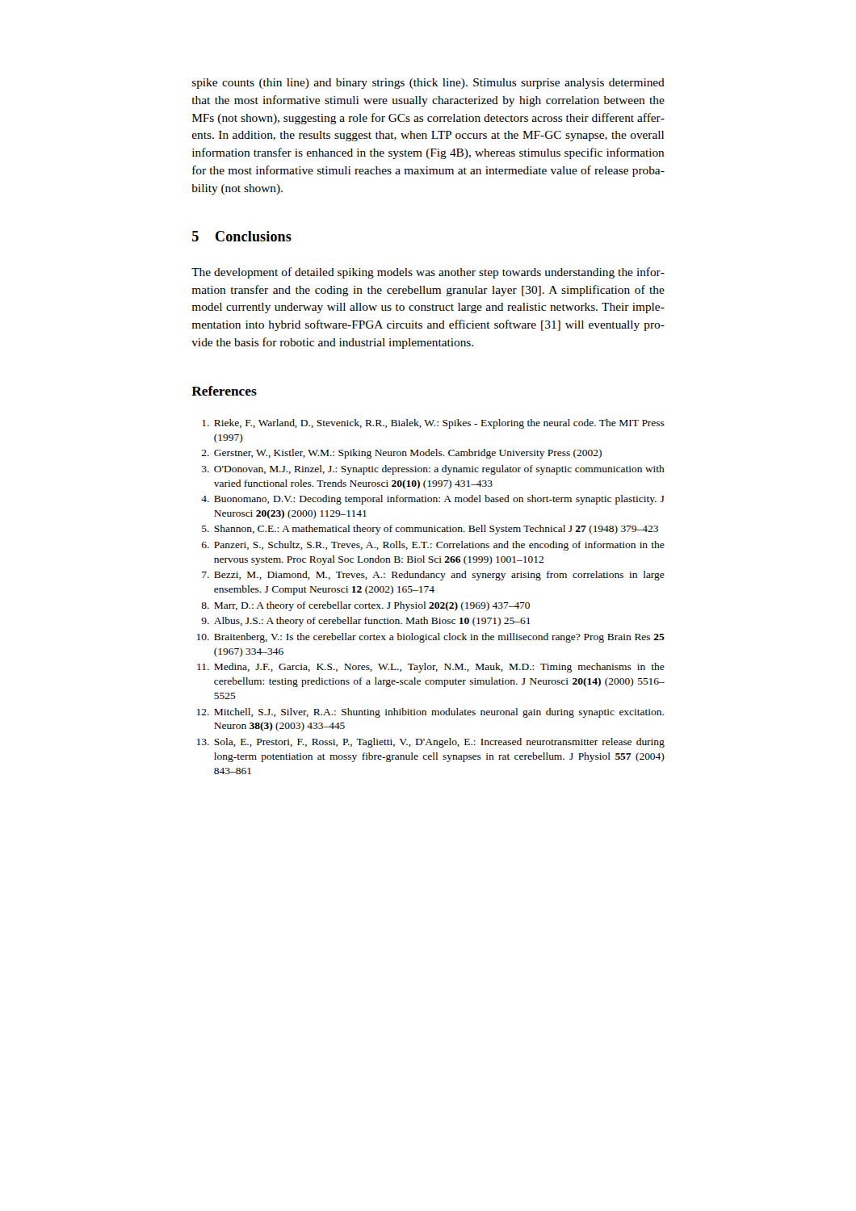spike counts (thin line) and binary strings (thick line). Stimulus surprise analysis determined that the most informative stimuli were usually characterized by high correlation between the MFs (not shown), suggesting a role for GCs as correlation detectors across their different afferents. In addition, the results suggest that, when LTP occurs at the MF-GC synapse, the overall information transfer is enhanced in the system (Fig 4B), whereas stimulus specific information for the most informative stimuli reaches a maximum at an intermediate value of release probability (not shown).
5 Conclusions
The development of detailed spiking models was another step towards understanding the information transfer and the coding in the cerebellum granular layer [30]. A simplification of the model currently underway will allow us to construct large and realistic networks. Their implementation into hybrid software-FPGA circuits and efficient software [31] will eventually provide the basis for robotic and industrial implementations.
References
1. Rieke, F., Warland, D., Stevenick, R.R., Bialek, W.: Spikes - Exploring the neural code. The MIT Press (1997)
2. Gerstner, W., Kistler, W.M.: Spiking Neuron Models. Cambridge University Press (2002)
3. O'Donovan, M.J., Rinzel, J.: Synaptic depression: a dynamic regulator of synaptic communication with varied functional roles. Trends Neurosci 20(10) (1997) 431–433
4. Buonomano, D.V.: Decoding temporal information: A model based on short-term synaptic plasticity. J Neurosci 20(23) (2000) 1129–1141
5. Shannon, C.E.: A mathematical theory of communication. Bell System Technical J 27 (1948) 379–423
6. Panzeri, S., Schultz, S.R., Treves, A., Rolls, E.T.: Correlations and the encoding of information in the nervous system. Proc Royal Soc London B: Biol Sci 266 (1999) 1001–1012
7. Bezzi, M., Diamond, M., Treves, A.: Redundancy and synergy arising from correlations in large ensembles. J Comput Neurosci 12 (2002) 165–174
8. Marr, D.: A theory of cerebellar cortex. J Physiol 202(2) (1969) 437–470
9. Albus, J.S.: A theory of cerebellar function. Math Biosc 10 (1971) 25–61
10. Braitenberg, V.: Is the cerebellar cortex a biological clock in the millisecond range? Prog Brain Res 25 (1967) 334–346
11. Medina, J.F., Garcia, K.S., Nores, W.L., Taylor, N.M., Mauk, M.D.: Timing mechanisms in the cerebellum: testing predictions of a large-scale computer simulation. J Neurosci 20(14) (2000) 5516–5525
12. Mitchell, S.J., Silver, R.A.: Shunting inhibition modulates neuronal gain during synaptic excitation. Neuron 38(3) (2003) 433–445
13. Sola, E., Prestori, F., Rossi, P., Taglietti, V., D'Angelo, E.: Increased neurotransmitter release during long-term potentiation at mossy fibre-granule cell synapses in rat cerebellum. J Physiol 557 (2004) 843–861